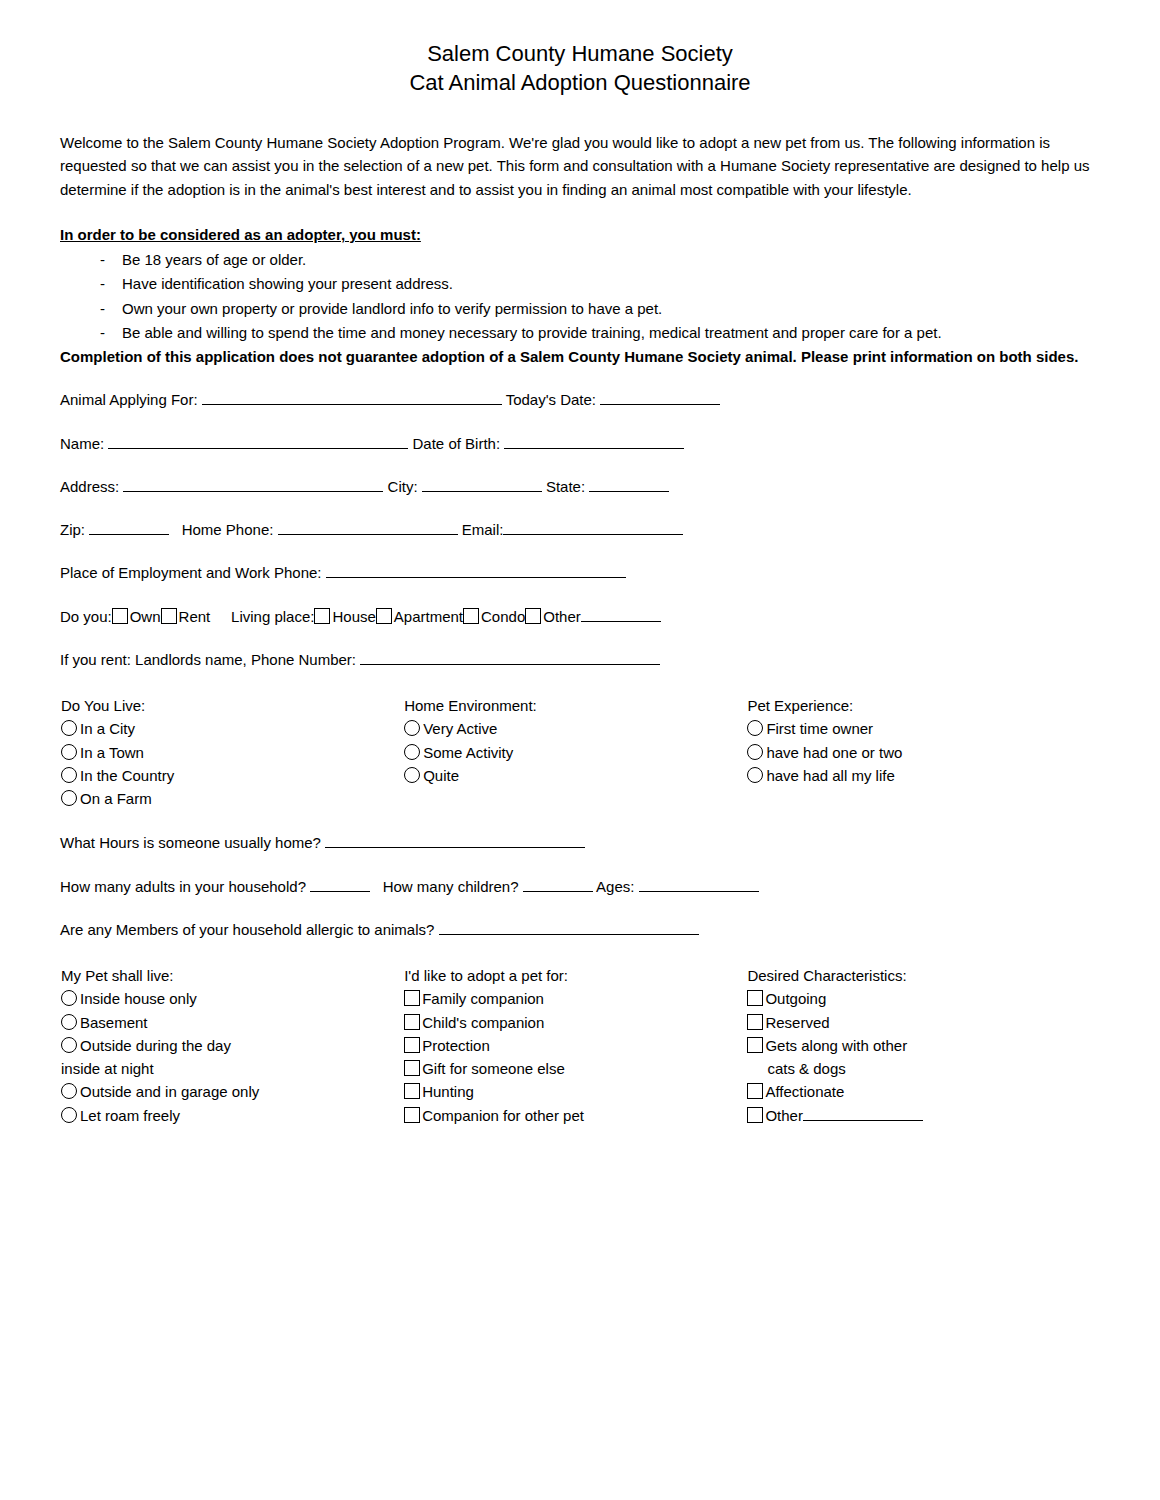Salem County Humane Society
Cat Animal Adoption Questionnaire
Welcome to the Salem County Humane Society Adoption Program. We're glad you would like to adopt a new pet from us. The following information is requested so that we can assist you in the selection of a new pet. This form and consultation with a Humane Society representative are designed to help us determine if the adoption is in the animal's best interest and to assist you in finding an animal most compatible with your lifestyle.
In order to be considered as an adopter, you must:
Be 18 years of age or older.
Have identification showing your present address.
Own your own property or provide landlord info to verify permission to have a pet.
Be able and willing to spend the time and money necessary to provide training, medical treatment and proper care for a pet.
Completion of this application does not guarantee adoption of a Salem County Humane Society animal. Please print information on both sides.
Animal Applying For: Today's Date:
Name: Date of Birth:
Address: City: State:
Zip: Home Phone: Email:
Place of Employment and Work Phone:
Do you: Own Rent Living place: House Apartment Condo Other
If you rent: Landlords name, Phone Number:
| Do You Live: In a City In a Town In the Country On a Farm | Home Environment: Very Active Some Activity Quite | Pet Experience: First time owner have had one or two have had all my life |
What Hours is someone usually home?
How many adults in your household? How many children? Ages:
Are any Members of your household allergic to animals?
| My Pet shall live: Inside house only Basement Outside during the day inside at night Outside and in garage only Let roam freely | I'd like to adopt a pet for: Family companion Child's companion Protection Gift for someone else Hunting Companion for other pet | Desired Characteristics: Outgoing Reserved Gets along with other cats & dogs Affectionate Other |